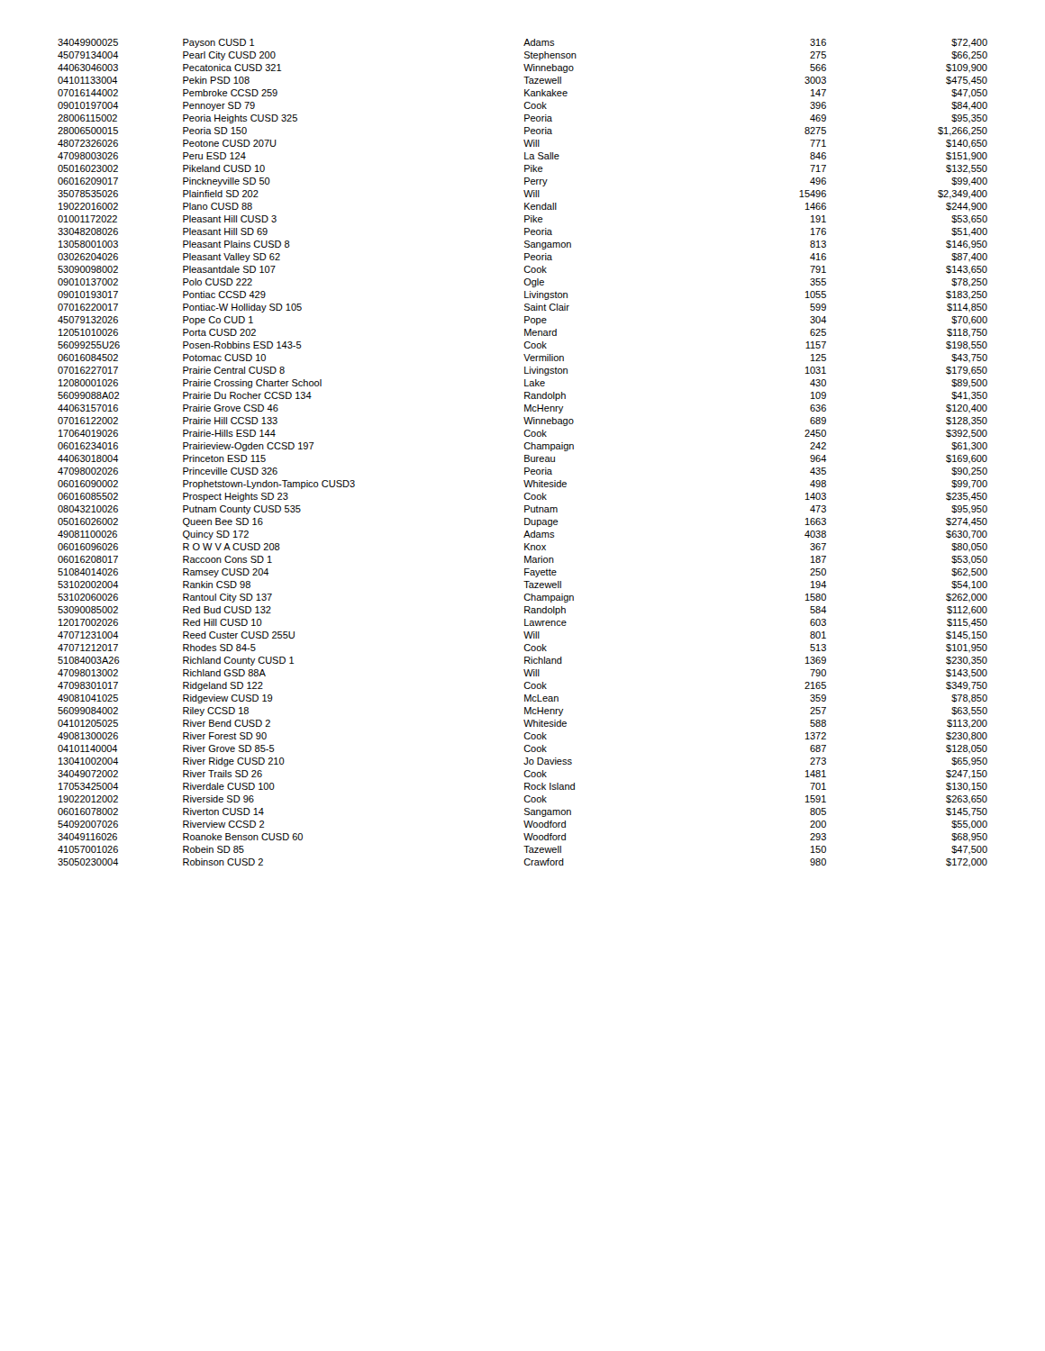| 34049900025 | Payson CUSD 1 | Adams | 316 | $72,400 |
| 45079134004 | Pearl City CUSD 200 | Stephenson | 275 | $66,250 |
| 44063046003 | Pecatonica CUSD 321 | Winnebago | 566 | $109,900 |
| 04101133004 | Pekin PSD 108 | Tazewell | 3003 | $475,450 |
| 07016144002 | Pembroke CCSD 259 | Kankakee | 147 | $47,050 |
| 09010197004 | Pennoyer SD 79 | Cook | 396 | $84,400 |
| 28006115002 | Peoria Heights CUSD 325 | Peoria | 469 | $95,350 |
| 28006500015 | Peoria SD 150 | Peoria | 8275 | $1,266,250 |
| 48072326026 | Peotone CUSD 207U | Will | 771 | $140,650 |
| 47098003026 | Peru ESD 124 | La Salle | 846 | $151,900 |
| 05016023002 | Pikeland CUSD 10 | Pike | 717 | $132,550 |
| 06016209017 | Pinckneyville SD 50 | Perry | 496 | $99,400 |
| 35078535026 | Plainfield SD 202 | Will | 15496 | $2,349,400 |
| 19022016002 | Plano CUSD 88 | Kendall | 1466 | $244,900 |
| 01001172022 | Pleasant Hill CUSD 3 | Pike | 191 | $53,650 |
| 33048208026 | Pleasant Hill SD 69 | Peoria | 176 | $51,400 |
| 13058001003 | Pleasant Plains CUSD 8 | Sangamon | 813 | $146,950 |
| 03026204026 | Pleasant Valley SD 62 | Peoria | 416 | $87,400 |
| 53090098002 | Pleasantdale SD 107 | Cook | 791 | $143,650 |
| 09010137002 | Polo CUSD 222 | Ogle | 355 | $78,250 |
| 09010193017 | Pontiac CCSD 429 | Livingston | 1055 | $183,250 |
| 07016220017 | Pontiac-W Holliday SD 105 | Saint Clair | 599 | $114,850 |
| 45079132026 | Pope Co CUD 1 | Pope | 304 | $70,600 |
| 12051010026 | Porta CUSD 202 | Menard | 625 | $118,750 |
| 56099255U26 | Posen-Robbins ESD 143-5 | Cook | 1157 | $198,550 |
| 06016084502 | Potomac CUSD 10 | Vermilion | 125 | $43,750 |
| 07016227017 | Prairie Central CUSD 8 | Livingston | 1031 | $179,650 |
| 12080001026 | Prairie Crossing Charter School | Lake | 430 | $89,500 |
| 56099088A02 | Prairie Du Rocher CCSD 134 | Randolph | 109 | $41,350 |
| 44063157016 | Prairie Grove CSD 46 | McHenry | 636 | $120,400 |
| 07016122002 | Prairie Hill CCSD 133 | Winnebago | 689 | $128,350 |
| 17064019026 | Prairie-Hills ESD 144 | Cook | 2450 | $392,500 |
| 06016234016 | Prairieview-Ogden CCSD 197 | Champaign | 242 | $61,300 |
| 44063018004 | Princeton ESD 115 | Bureau | 964 | $169,600 |
| 47098002026 | Princeville CUSD 326 | Peoria | 435 | $90,250 |
| 06016090002 | Prophetstown-Lyndon-Tampico CUSD3 | Whiteside | 498 | $99,700 |
| 06016085502 | Prospect Heights SD 23 | Cook | 1403 | $235,450 |
| 08043210026 | Putnam County CUSD 535 | Putnam | 473 | $95,950 |
| 05016026002 | Queen Bee SD 16 | Dupage | 1663 | $274,450 |
| 49081100026 | Quincy SD 172 | Adams | 4038 | $630,700 |
| 06016096026 | R O W V A CUSD 208 | Knox | 367 | $80,050 |
| 06016208017 | Raccoon Cons SD 1 | Marion | 187 | $53,050 |
| 51084014026 | Ramsey CUSD 204 | Fayette | 250 | $62,500 |
| 53102002004 | Rankin CSD 98 | Tazewell | 194 | $54,100 |
| 53102060026 | Rantoul City SD 137 | Champaign | 1580 | $262,000 |
| 53090085002 | Red Bud CUSD 132 | Randolph | 584 | $112,600 |
| 12017002026 | Red Hill CUSD 10 | Lawrence | 603 | $115,450 |
| 47071231004 | Reed Custer CUSD 255U | Will | 801 | $145,150 |
| 47071212017 | Rhodes SD 84-5 | Cook | 513 | $101,950 |
| 51084003A26 | Richland County CUSD 1 | Richland | 1369 | $230,350 |
| 47098013002 | Richland GSD 88A | Will | 790 | $143,500 |
| 47098301017 | Ridgeland SD 122 | Cook | 2165 | $349,750 |
| 49081041025 | Ridgeview CUSD 19 | McLean | 359 | $78,850 |
| 56099084002 | Riley CCSD 18 | McHenry | 257 | $63,550 |
| 04101205025 | River Bend CUSD 2 | Whiteside | 588 | $113,200 |
| 49081300026 | River Forest SD 90 | Cook | 1372 | $230,800 |
| 04101140004 | River Grove SD 85-5 | Cook | 687 | $128,050 |
| 13041002004 | River Ridge CUSD 210 | Jo Daviess | 273 | $65,950 |
| 34049072002 | River Trails SD 26 | Cook | 1481 | $247,150 |
| 17053425004 | Riverdale CUSD 100 | Rock Island | 701 | $130,150 |
| 19022012002 | Riverside SD 96 | Cook | 1591 | $263,650 |
| 06016078002 | Riverton CUSD 14 | Sangamon | 805 | $145,750 |
| 54092007026 | Riverview CCSD 2 | Woodford | 200 | $55,000 |
| 34049116026 | Roanoke Benson CUSD 60 | Woodford | 293 | $68,950 |
| 41057001026 | Robein SD 85 | Tazewell | 150 | $47,500 |
| 35050230004 | Robinson CUSD 2 | Crawford | 980 | $172,000 |